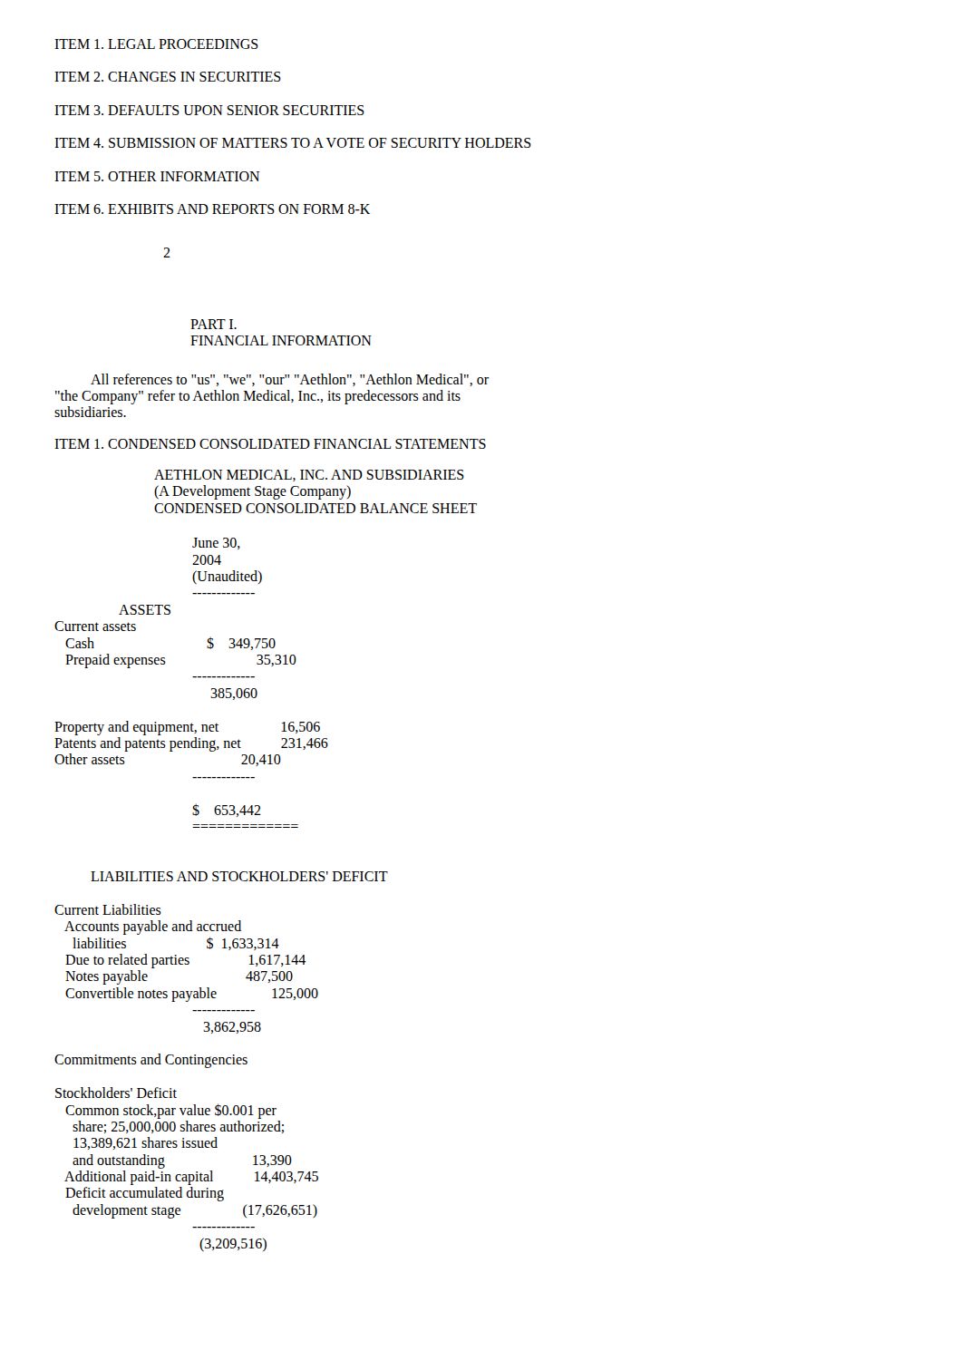ITEM 1. LEGAL PROCEEDINGS
ITEM 2. CHANGES IN SECURITIES
ITEM 3. DEFAULTS UPON SENIOR SECURITIES
ITEM 4. SUBMISSION OF MATTERS TO A VOTE OF SECURITY HOLDERS
ITEM 5. OTHER INFORMATION
ITEM 6. EXHIBITS AND REPORTS ON FORM 8-K
2
PART I.
FINANCIAL INFORMATION
All references to "us", "we", "our" "Aethlon", "Aethlon Medical", or
"the Company" refer to Aethlon Medical, Inc., its predecessors and its
subsidiaries.
ITEM 1. CONDENSED CONSOLIDATED FINANCIAL STATEMENTS
AETHLON MEDICAL, INC. AND SUBSIDIARIES
(A Development Stage Company)
CONDENSED CONSOLIDATED BALANCE SHEET
                                      June 30,
                                      2004
                                      (Unaudited)
                                      -------------
                  ASSETS
Current assets
   Cash                               $    349,750
   Prepaid expenses                         35,310
                                      -------------
                                           385,060

Property and equipment, net                 16,506
Patents and patents pending, net           231,466
Other assets                                20,410
                                      -------------

                                      $    653,442
                                      =============


          LIABILITIES AND STOCKHOLDERS' DEFICIT

Current Liabilities
   Accounts payable and accrued
     liabilities                      $  1,633,314
   Due to related parties                1,617,144
   Notes payable                           487,500
   Convertible notes payable               125,000
                                      -------------
                                         3,862,958

Commitments and Contingencies

Stockholders' Deficit
   Common stock,par value $0.001 per
     share; 25,000,000 shares authorized;
     13,389,621 shares issued
     and outstanding                        13,390
   Additional paid-in capital           14,403,745
   Deficit accumulated during
     development stage                 (17,626,651)
                                      -------------
                                        (3,209,516)